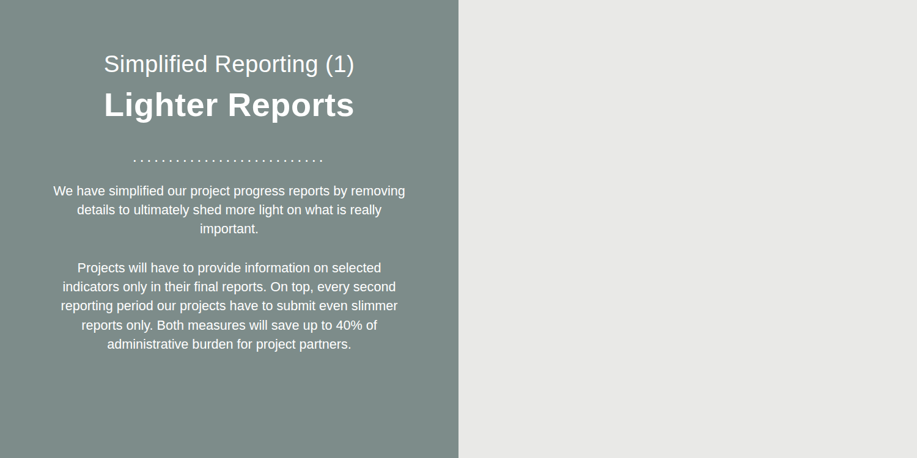Simplified Reporting (1)
Lighter Reports
...........................
We have simplified our project progress reports by removing details to ultimately shed more light on what is really important.
Projects will have to provide information on selected indicators only in their final reports. On top, every second reporting period our projects have to submit even slimmer reports only. Both measures will save up to 40% of administrative burden for project partners.